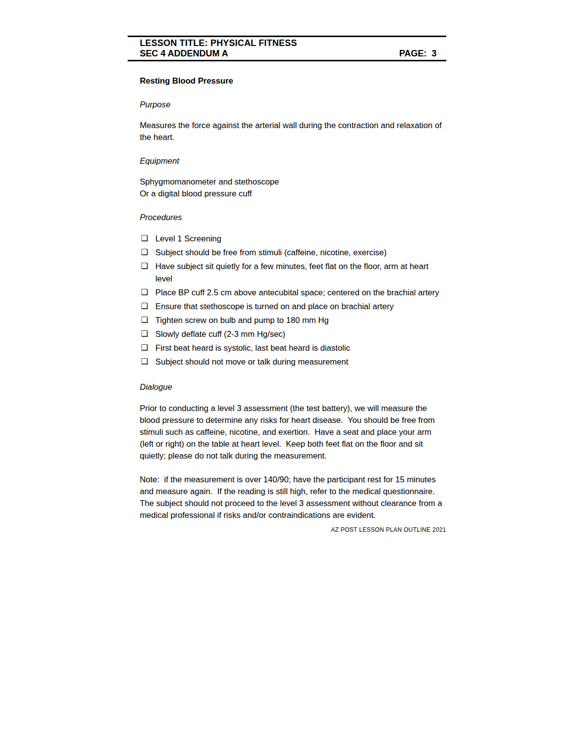LESSON TITLE: PHYSICAL FITNESS
SEC 4 ADDENDUM A PAGE: 3
Resting Blood Pressure
Purpose
Measures the force against the arterial wall during the contraction and relaxation of the heart.
Equipment
Sphygmomanometer and stethoscope
Or a digital blood pressure cuff
Procedures
Level 1 Screening
Subject should be free from stimuli (caffeine, nicotine, exercise)
Have subject sit quietly for a few minutes, feet flat on the floor, arm at heart level
Place BP cuff 2.5 cm above antecubital space; centered on the brachial artery
Ensure that stethoscope is turned on and place on brachial artery
Tighten screw on bulb and pump to 180 mm Hg
Slowly deflate cuff (2-3 mm Hg/sec)
First beat heard is systolic, last beat heard is diastolic
Subject should not move or talk during measurement
Dialogue
Prior to conducting a level 3 assessment (the test battery), we will measure the blood pressure to determine any risks for heart disease. You should be free from stimuli such as caffeine, nicotine, and exertion. Have a seat and place your arm (left or right) on the table at heart level. Keep both feet flat on the floor and sit quietly; please do not talk during the measurement.
Note: if the measurement is over 140/90; have the participant rest for 15 minutes and measure again. If the reading is still high, refer to the medical questionnaire. The subject should not proceed to the level 3 assessment without clearance from a medical professional if risks and/or contraindications are evident.
AZ POST LESSON PLAN OUTLINE 2021